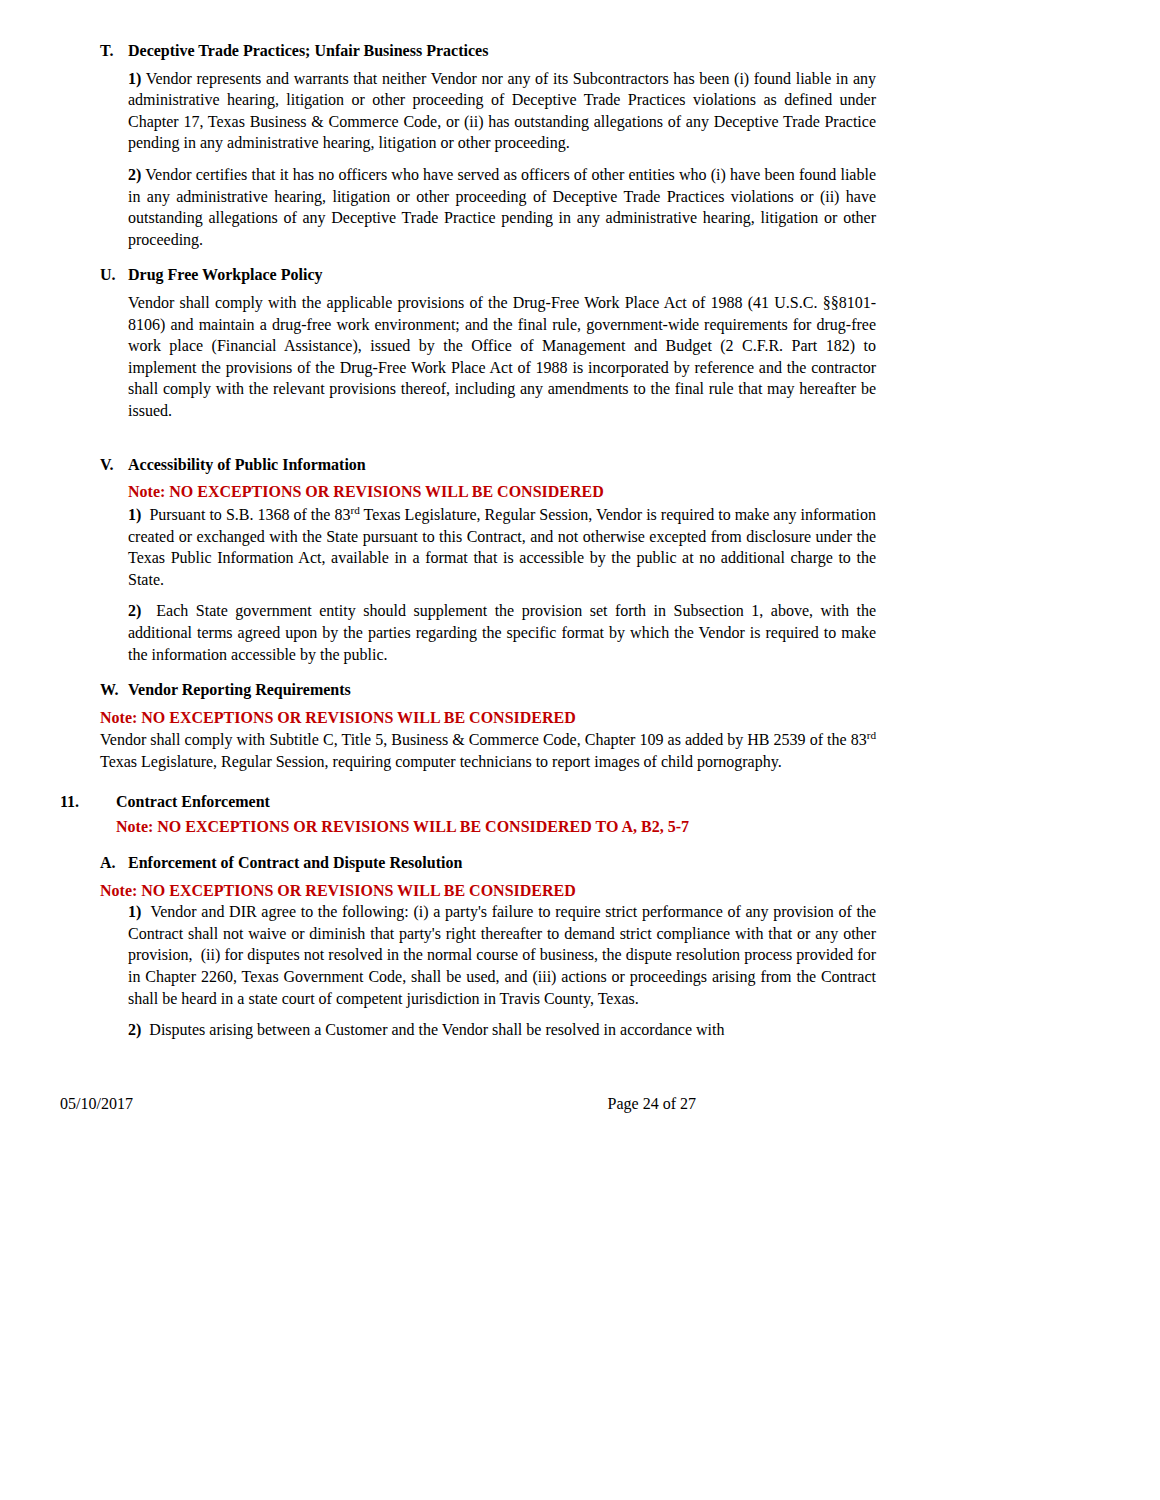T. Deceptive Trade Practices; Unfair Business Practices
1) Vendor represents and warrants that neither Vendor nor any of its Subcontractors has been (i) found liable in any administrative hearing, litigation or other proceeding of Deceptive Trade Practices violations as defined under Chapter 17, Texas Business & Commerce Code, or (ii) has outstanding allegations of any Deceptive Trade Practice pending in any administrative hearing, litigation or other proceeding.
2) Vendor certifies that it has no officers who have served as officers of other entities who (i) have been found liable in any administrative hearing, litigation or other proceeding of Deceptive Trade Practices violations or (ii) have outstanding allegations of any Deceptive Trade Practice pending in any administrative hearing, litigation or other proceeding.
U. Drug Free Workplace Policy
Vendor shall comply with the applicable provisions of the Drug-Free Work Place Act of 1988 (41 U.S.C. §§8101-8106) and maintain a drug-free work environment; and the final rule, government-wide requirements for drug-free work place (Financial Assistance), issued by the Office of Management and Budget (2 C.F.R. Part 182) to implement the provisions of the Drug-Free Work Place Act of 1988 is incorporated by reference and the contractor shall comply with the relevant provisions thereof, including any amendments to the final rule that may hereafter be issued.
V. Accessibility of Public Information
Note: NO EXCEPTIONS OR REVISIONS WILL BE CONSIDERED
1) Pursuant to S.B. 1368 of the 83rd Texas Legislature, Regular Session, Vendor is required to make any information created or exchanged with the State pursuant to this Contract, and not otherwise excepted from disclosure under the Texas Public Information Act, available in a format that is accessible by the public at no additional charge to the State.
2) Each State government entity should supplement the provision set forth in Subsection 1, above, with the additional terms agreed upon by the parties regarding the specific format by which the Vendor is required to make the information accessible by the public.
W. Vendor Reporting Requirements
Note: NO EXCEPTIONS OR REVISIONS WILL BE CONSIDERED
Vendor shall comply with Subtitle C, Title 5, Business & Commerce Code, Chapter 109 as added by HB 2539 of the 83rd Texas Legislature, Regular Session, requiring computer technicians to report images of child pornography.
11. Contract Enforcement
Note: NO EXCEPTIONS OR REVISIONS WILL BE CONSIDERED TO A, B2, 5-7
A. Enforcement of Contract and Dispute Resolution
Note: NO EXCEPTIONS OR REVISIONS WILL BE CONSIDERED
1) Vendor and DIR agree to the following: (i) a party's failure to require strict performance of any provision of the Contract shall not waive or diminish that party's right thereafter to demand strict compliance with that or any other provision, (ii) for disputes not resolved in the normal course of business, the dispute resolution process provided for in Chapter 2260, Texas Government Code, shall be used, and (iii) actions or proceedings arising from the Contract shall be heard in a state court of competent jurisdiction in Travis County, Texas.
2) Disputes arising between a Customer and the Vendor shall be resolved in accordance with
05/10/2017 Page 24 of 27